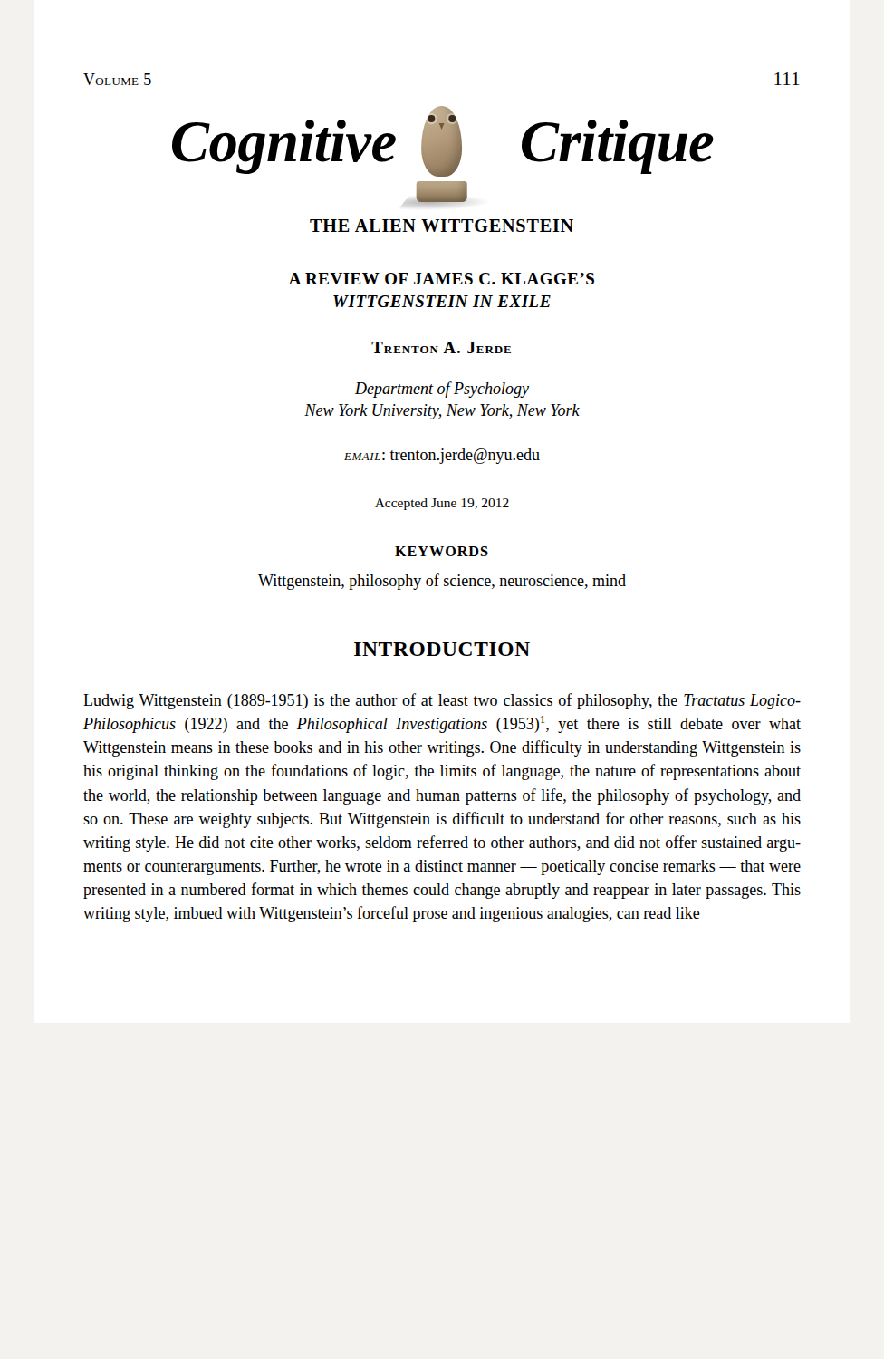Volume 5 111
Cognitive Critique
THE ALIEN WITTGENSTEIN
A REVIEW OF JAMES C. KLAGGE’S WITTGENSTEIN IN EXILE
Trenton A. Jerde
Department of Psychology
New York University, New York, New York
email: trenton.jerde@nyu.edu
Accepted June 19, 2012
KEYWORDS
Wittgenstein, philosophy of science, neuroscience, mind
INTRODUCTION
Ludwig Wittgenstein (1889-1951) is the author of at least two classics of philosophy, the Tractatus Logico-Philosophicus (1922) and the Philosophical Investigations (1953)1, yet there is still debate over what Wittgenstein means in these books and in his other writings. One difficulty in understanding Wittgenstein is his original thinking on the foundations of logic, the limits of language, the nature of representations about the world, the relationship between language and human patterns of life, the philosophy of psychology, and so on. These are weighty subjects. But Wittgenstein is difficult to understand for other reasons, such as his writing style. He did not cite other works, seldom referred to other authors, and did not offer sustained arguments or counterarguments. Further, he wrote in a distinct manner — poetically concise remarks — that were presented in a numbered format in which themes could change abruptly and reappear in later passages. This writing style, imbued with Wittgenstein’s forceful prose and ingenious analogies, can read like